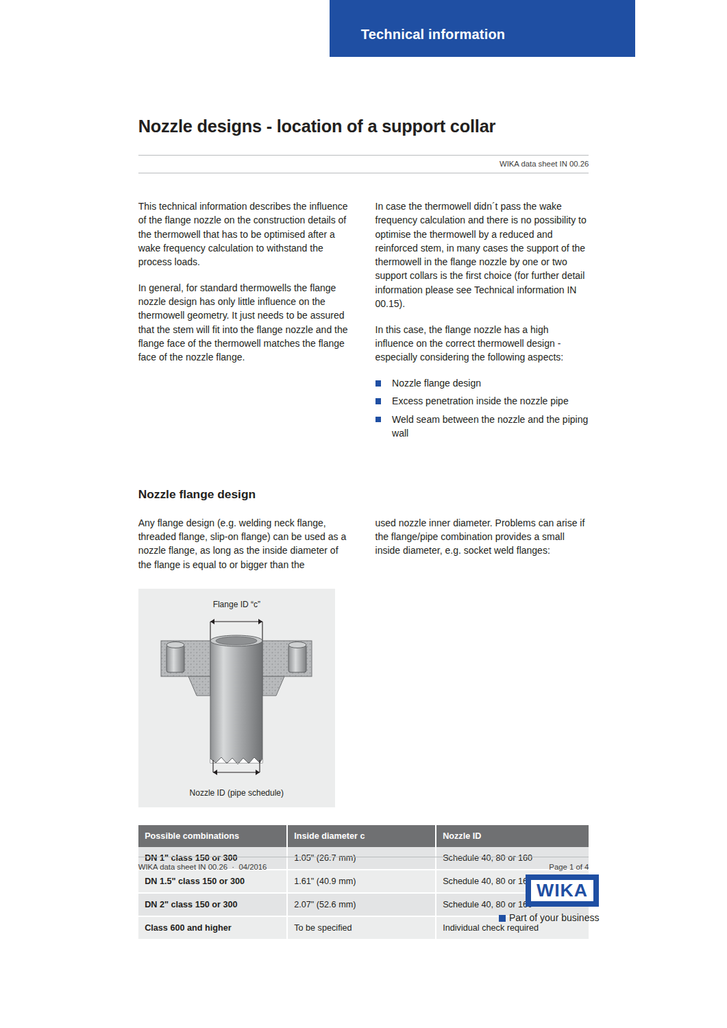Technical information
Nozzle designs - location of a support collar
WIKA data sheet IN 00.26
This technical information describes the influence of the flange nozzle on the construction details of the thermowell that has to be optimised after a wake frequency calculation to withstand the process loads.
In general, for standard thermowells the flange nozzle design has only little influence on the thermowell geometry. It just needs to be assured that the stem will fit into the flange nozzle and the flange face of the thermowell matches the flange face of the nozzle flange.
In case the thermowell didn´t pass the wake frequency calculation and there is no possibility to optimise the thermowell by a reduced and reinforced stem, in many cases the support of the thermowell in the flange nozzle by one or two support collars is the first choice (for further detail information please see Technical information IN 00.15).
In this case, the flange nozzle has a high influence on the correct thermowell design - especially considering the following aspects:
Nozzle flange design
Excess penetration inside the nozzle pipe
Weld seam between the nozzle and the piping wall
Nozzle flange design
Any flange design (e.g. welding neck flange, threaded flange, slip-on flange) can be used as a nozzle flange, as long as the inside diameter of the flange is equal to or bigger than the
used nozzle inner diameter. Problems can arise if the flange/pipe combination provides a small inside diameter, e.g. socket weld flanges:
Flange ID “c”
Nozzle ID (pipe schedule)
| Possible combinations | Inside diameter c | Nozzle ID |
| --- | --- | --- |
| DN 1" class 150 or 300 | 1.05" (26.7 mm) | Schedule 40, 80 or 160 |
| DN 1.5" class 150 or 300 | 1.61" (40.9 mm) | Schedule 40, 80 or 160 |
| DN 2" class 150 or 300 | 2.07" (52.6 mm) | Schedule 40, 80 or 160 |
| Class 600 and higher | To be specified | Individual check required |
WIKA data sheet IN 00.26 · 04/2016
Page 1 of 4
WIKA
Part of your business